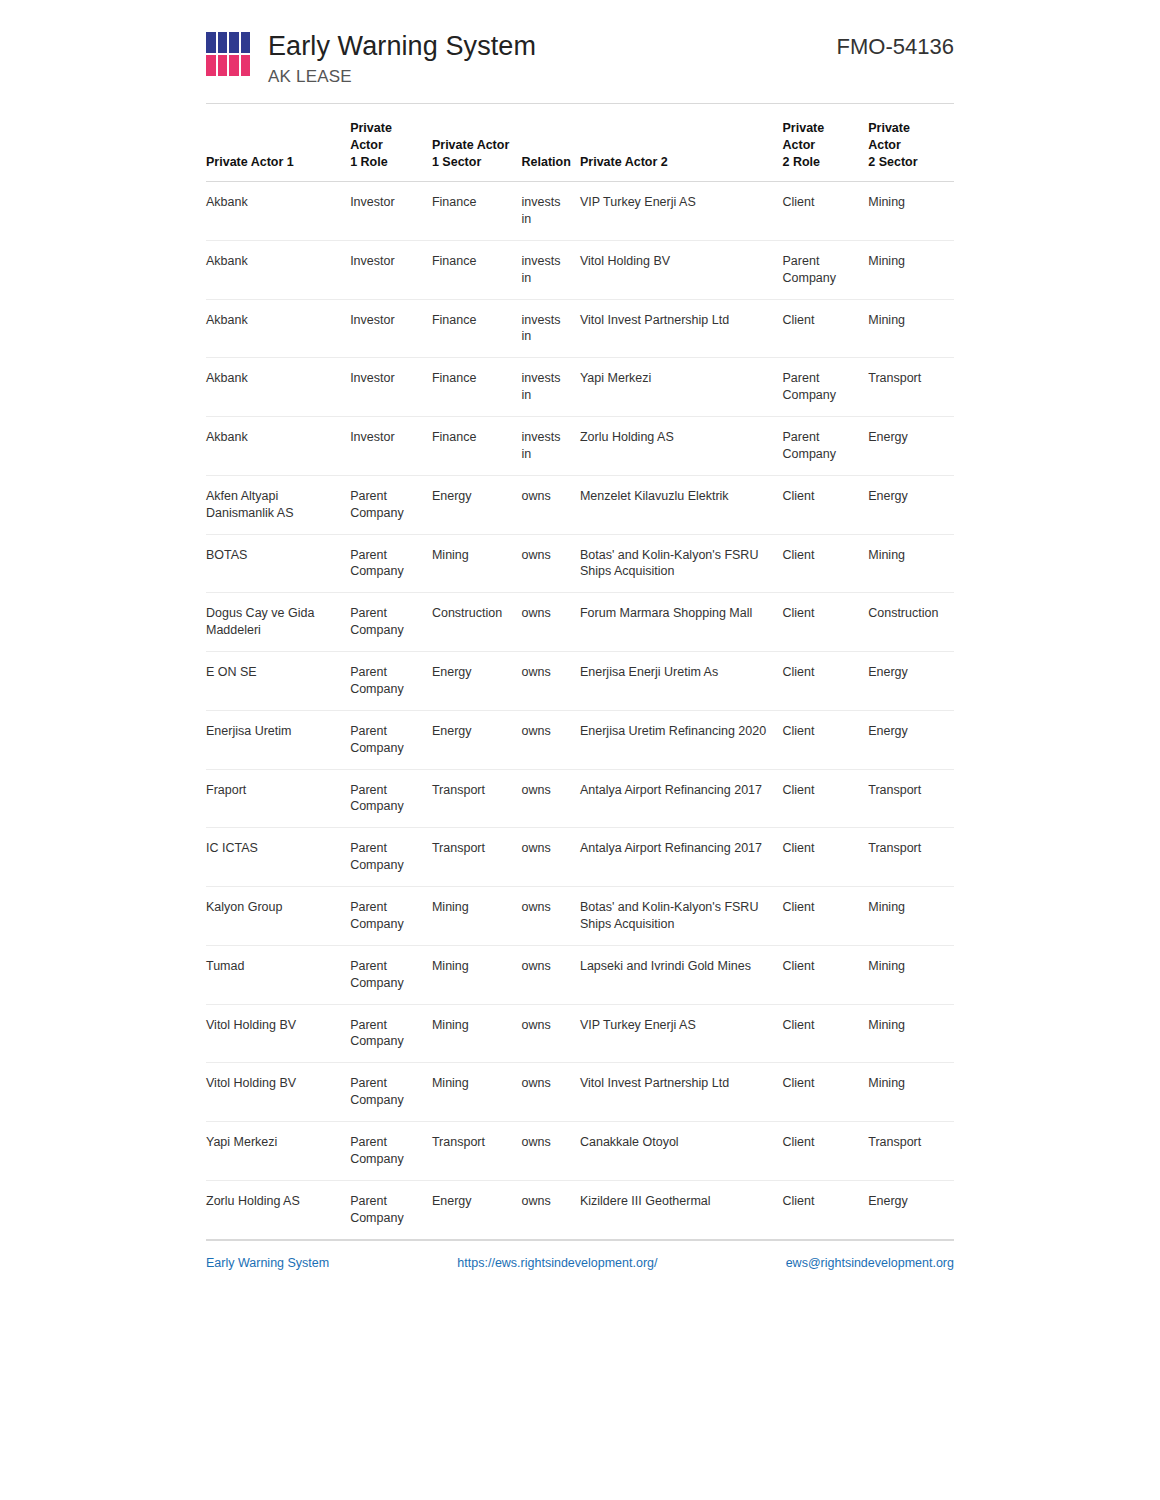Early Warning System
AK LEASE
FMO-54136
| Private Actor 1 | Private Actor 1 Role | Private Actor 1 Sector | Relation | Private Actor 2 | Private Actor 2 Role | Private Actor 2 Sector |
| --- | --- | --- | --- | --- | --- | --- |
| Akbank | Investor | Finance | invests in | VIP Turkey Enerji AS | Client | Mining |
| Akbank | Investor | Finance | invests in | Vitol Holding BV | Parent Company | Mining |
| Akbank | Investor | Finance | invests in | Vitol Invest Partnership Ltd | Client | Mining |
| Akbank | Investor | Finance | invests in | Yapi Merkezi | Parent Company | Transport |
| Akbank | Investor | Finance | invests in | Zorlu Holding AS | Parent Company | Energy |
| Akfen Altyapi Danismanlik AS | Parent Company | Energy | owns | Menzelet Kilavuzlu Elektrik | Client | Energy |
| BOTAS | Parent Company | Mining | owns | Botas' and Kolin-Kalyon's FSRU Ships Acquisition | Client | Mining |
| Dogus Cay ve Gida Maddeleri | Parent Company | Construction | owns | Forum Marmara Shopping Mall | Client | Construction |
| E ON SE | Parent Company | Energy | owns | Enerjisa Enerji Uretim As | Client | Energy |
| Enerjisa Uretim | Parent Company | Energy | owns | Enerjisa Uretim Refinancing 2020 | Client | Energy |
| Fraport | Parent Company | Transport | owns | Antalya Airport Refinancing 2017 | Client | Transport |
| IC ICTAS | Parent Company | Transport | owns | Antalya Airport Refinancing 2017 | Client | Transport |
| Kalyon Group | Parent Company | Mining | owns | Botas' and Kolin-Kalyon's FSRU Ships Acquisition | Client | Mining |
| Tumad | Parent Company | Mining | owns | Lapseki and Ivrindi Gold Mines | Client | Mining |
| Vitol Holding BV | Parent Company | Mining | owns | VIP Turkey Enerji AS | Client | Mining |
| Vitol Holding BV | Parent Company | Mining | owns | Vitol Invest Partnership Ltd | Client | Mining |
| Yapi Merkezi | Parent Company | Transport | owns | Canakkale Otoyol | Client | Transport |
| Zorlu Holding AS | Parent Company | Energy | owns | Kizildere III Geothermal | Client | Energy |
Early Warning System
https://ews.rightsindevelopment.org/
ews@rightsindevelopment.org